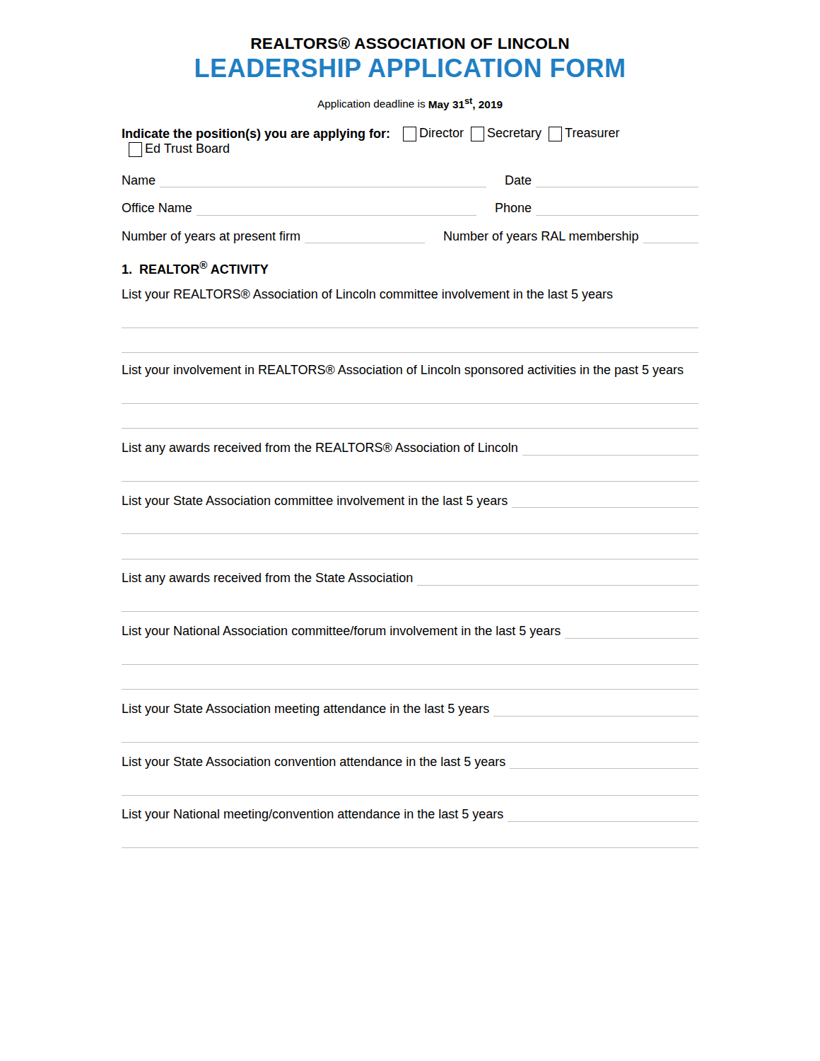REALTORS® ASSOCIATION OF LINCOLN
LEADERSHIP APPLICATION FORM
Application deadline is May 31st, 2019
Indicate the position(s) you are applying for: Director Secretary Treasurer Ed Trust Board
Name Date
Office Name Phone
Number of years at present firm Number of years RAL membership
1. REALTOR® ACTIVITY
List your REALTORS® Association of Lincoln committee involvement in the last 5 years
List your involvement in REALTORS® Association of Lincoln sponsored activities in the past 5 years
List any awards received from the REALTORS® Association of Lincoln
List your State Association committee involvement in the last 5 years
List any awards received from the State Association
List your National Association committee/forum involvement in the last 5 years
List your State Association meeting attendance in the last 5 years
List your State Association convention attendance in the last 5 years
List your National meeting/convention attendance in the last 5 years